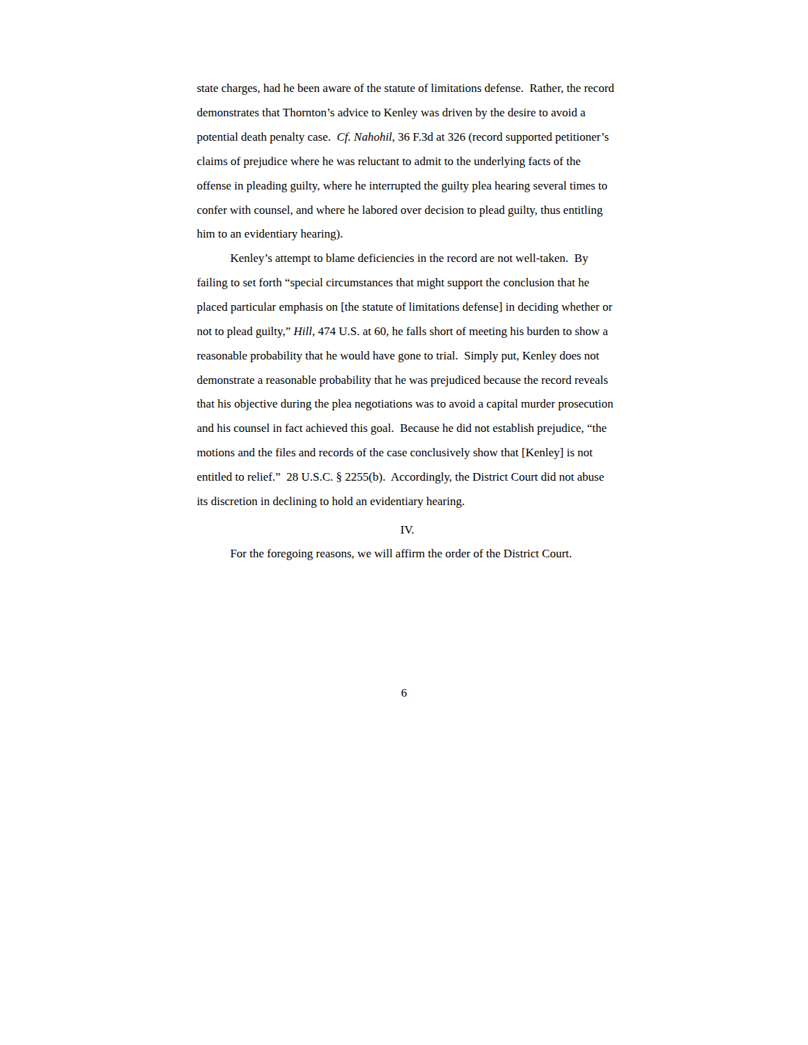state charges, had he been aware of the statute of limitations defense. Rather, the record demonstrates that Thornton’s advice to Kenley was driven by the desire to avoid a potential death penalty case. Cf. Nahohil, 36 F.3d at 326 (record supported petitioner’s claims of prejudice where he was reluctant to admit to the underlying facts of the offense in pleading guilty, where he interrupted the guilty plea hearing several times to confer with counsel, and where he labored over decision to plead guilty, thus entitling him to an evidentiary hearing).
Kenley’s attempt to blame deficiencies in the record are not well-taken. By failing to set forth “special circumstances that might support the conclusion that he placed particular emphasis on [the statute of limitations defense] in deciding whether or not to plead guilty,” Hill, 474 U.S. at 60, he falls short of meeting his burden to show a reasonable probability that he would have gone to trial. Simply put, Kenley does not demonstrate a reasonable probability that he was prejudiced because the record reveals that his objective during the plea negotiations was to avoid a capital murder prosecution and his counsel in fact achieved this goal. Because he did not establish prejudice, “the motions and the files and records of the case conclusively show that [Kenley] is not entitled to relief.” 28 U.S.C. § 2255(b). Accordingly, the District Court did not abuse its discretion in declining to hold an evidentiary hearing.
IV.
For the foregoing reasons, we will affirm the order of the District Court.
6